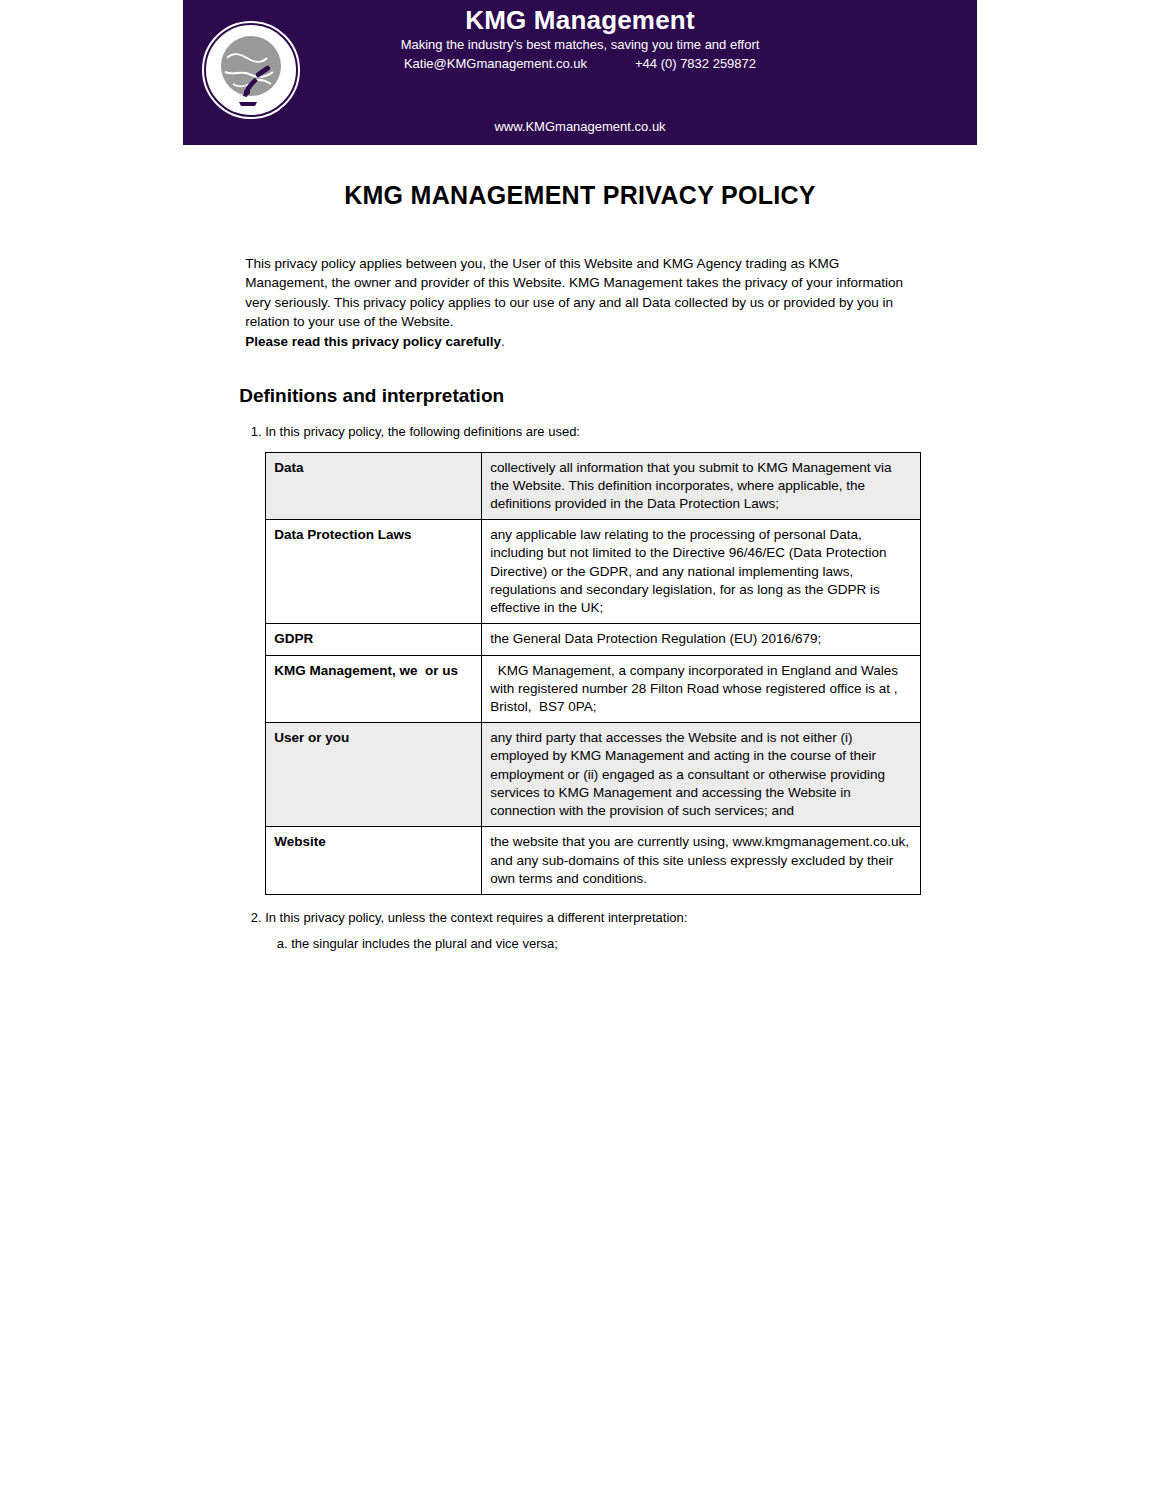KMG Management
Making the industry’s best matches, saving you time and effort
Katie@KMGmanagement.co.uk +44 (0) 7832 259872 www.KMGmanagement.co.uk
KMG MANAGEMENT PRIVACY POLICY
This privacy policy applies between you, the User of this Website and KMG Agency trading as KMG Management, the owner and provider of this Website. KMG Management takes the privacy of your information very seriously. This privacy policy applies to our use of any and all Data collected by us or provided by you in relation to your use of the Website.
Please read this privacy policy carefully.
Definitions and interpretation
In this privacy policy, the following definitions are used:
| Data | collectively all information that you submit to KMG Management via the Website. This definition incorporates, where applicable, the definitions provided in the Data Protection Laws; |
| Data Protection Laws | any applicable law relating to the processing of personal Data, including but not limited to the Directive 96/46/EC (Data Protection Directive) or the GDPR, and any national implementing laws, regulations and secondary legislation, for as long as the GDPR is effective in the UK; |
| GDPR | the General Data Protection Regulation (EU) 2016/679; |
| KMG Management, we or us | KMG Management, a company incorporated in England and Wales with registered number 28 Filton Road whose registered office is at , Bristol, BS7 0PA; |
| User or you | any third party that accesses the Website and is not either (i) employed by KMG Management and acting in the course of their employment or (ii) engaged as a consultant or otherwise providing services to KMG Management and accessing the Website in connection with the provision of such services; and |
| Website | the website that you are currently using, www.kmgmanagement.co.uk, and any sub-domains of this site unless expressly excluded by their own terms and conditions. |
In this privacy policy, unless the context requires a different interpretation:
the singular includes the plural and vice versa;